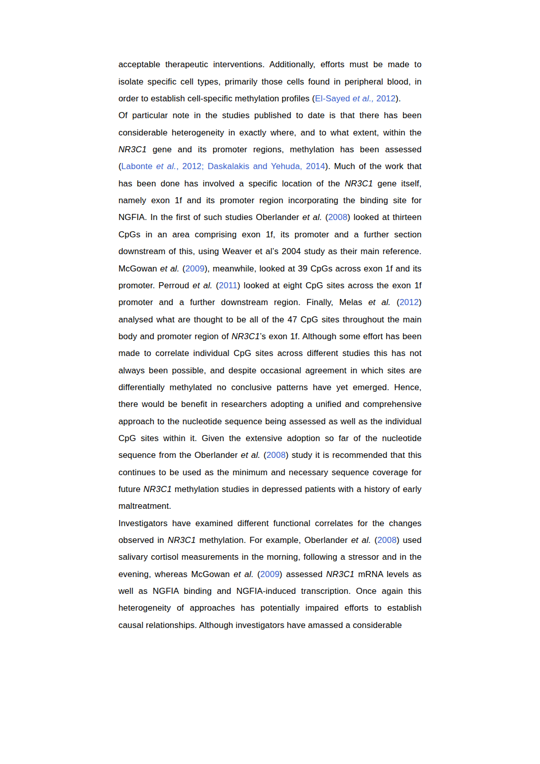acceptable therapeutic interventions. Additionally, efforts must be made to isolate specific cell types, primarily those cells found in peripheral blood, in order to establish cell-specific methylation profiles (El-Sayed et al., 2012).
Of particular note in the studies published to date is that there has been considerable heterogeneity in exactly where, and to what extent, within the NR3C1 gene and its promoter regions, methylation has been assessed (Labonte et al., 2012; Daskalakis and Yehuda, 2014). Much of the work that has been done has involved a specific location of the NR3C1 gene itself, namely exon 1f and its promoter region incorporating the binding site for NGFIA. In the first of such studies Oberlander et al. (2008) looked at thirteen CpGs in an area comprising exon 1f, its promoter and a further section downstream of this, using Weaver et al’s 2004 study as their main reference. McGowan et al. (2009), meanwhile, looked at 39 CpGs across exon 1f and its promoter. Perroud et al. (2011) looked at eight CpG sites across the exon 1f promoter and a further downstream region. Finally, Melas et al. (2012) analysed what are thought to be all of the 47 CpG sites throughout the main body and promoter region of NR3C1’s exon 1f. Although some effort has been made to correlate individual CpG sites across different studies this has not always been possible, and despite occasional agreement in which sites are differentially methylated no conclusive patterns have yet emerged. Hence, there would be benefit in researchers adopting a unified and comprehensive approach to the nucleotide sequence being assessed as well as the individual CpG sites within it. Given the extensive adoption so far of the nucleotide sequence from the Oberlander et al. (2008) study it is recommended that this continues to be used as the minimum and necessary sequence coverage for future NR3C1 methylation studies in depressed patients with a history of early maltreatment.
Investigators have examined different functional correlates for the changes observed in NR3C1 methylation. For example, Oberlander et al. (2008) used salivary cortisol measurements in the morning, following a stressor and in the evening, whereas McGowan et al. (2009) assessed NR3C1 mRNA levels as well as NGFIA binding and NGFIA-induced transcription. Once again this heterogeneity of approaches has potentially impaired efforts to establish causal relationships. Although investigators have amassed a considerable